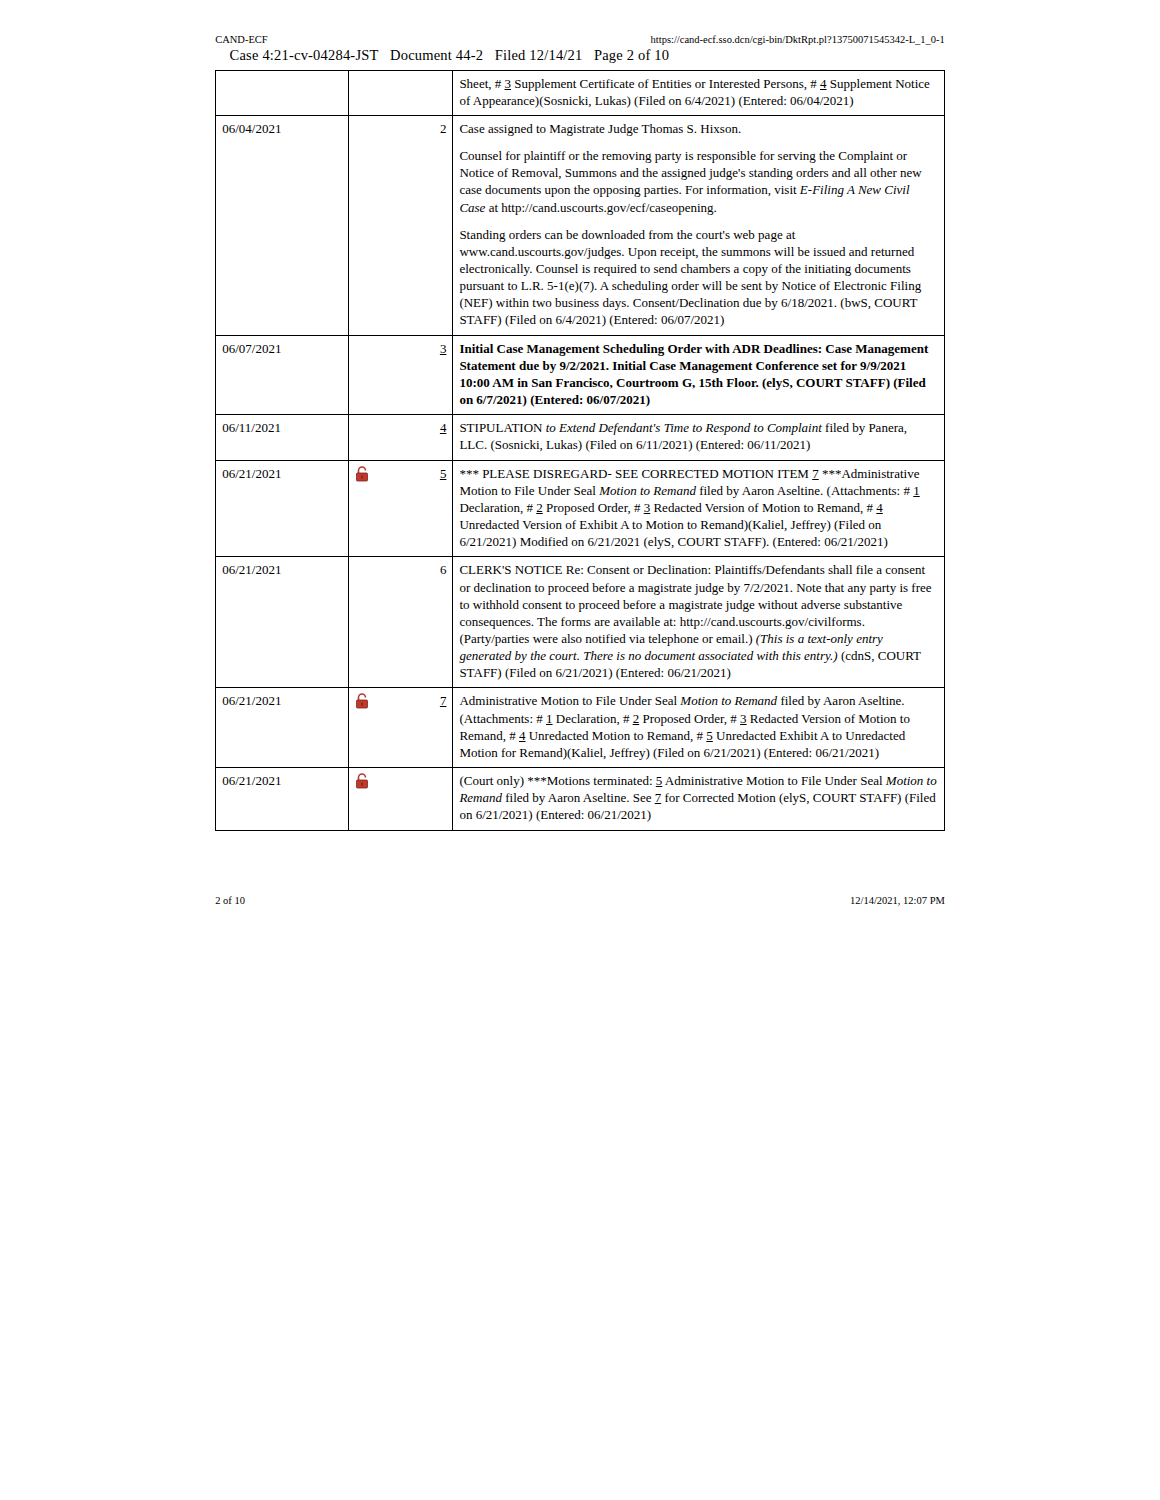CAND-ECF
https://cand-ecf.sso.dcn/cgi-bin/DktRpt.pl?13750071545342-L_1_0-1
Case 4:21-cv-04284-JST Document 44-2 Filed 12/14/21 Page 2 of 10
| | | Sheet, # 3 Supplement Certificate of Entities or Interested Persons, # 4 Supplement Notice of Appearance)(Sosnicki, Lukas) (Filed on 6/4/2021) (Entered: 06/04/2021) |
| 06/04/2021 | 2 | Case assigned to Magistrate Judge Thomas S. Hixson. Counsel for plaintiff or the removing party is responsible for serving the Complaint or Notice of Removal, Summons and the assigned judge's standing orders and all other new case documents upon the opposing parties. For information, visit E-Filing A New Civil Case at http://cand.uscourts.gov/ecf/caseopening. Standing orders can be downloaded from the court's web page at www.cand.uscourts.gov/judges. Upon receipt, the summons will be issued and returned electronically. Counsel is required to send chambers a copy of the initiating documents pursuant to L.R. 5-1(e)(7). A scheduling order will be sent by Notice of Electronic Filing (NEF) within two business days. Consent/Declination due by 6/18/2021. (bwS, COURT STAFF) (Filed on 6/4/2021) (Entered: 06/07/2021) |
| 06/07/2021 | 3 | Initial Case Management Scheduling Order with ADR Deadlines: Case Management Statement due by 9/2/2021. Initial Case Management Conference set for 9/9/2021 10:00 AM in San Francisco, Courtroom G, 15th Floor. (elyS, COURT STAFF) (Filed on 6/7/2021) (Entered: 06/07/2021) |
| 06/11/2021 | 4 | STIPULATION to Extend Defendant's Time to Respond to Complaint filed by Panera, LLC. (Sosnicki, Lukas) (Filed on 6/11/2021) (Entered: 06/11/2021) |
| 06/21/2021 | 5 | *** PLEASE DISREGARD- SEE CORRECTED MOTION ITEM 7 ***Administrative Motion to File Under Seal Motion to Remand filed by Aaron Aseltine. (Attachments: # 1 Declaration, # 2 Proposed Order, # 3 Redacted Version of Motion to Remand, # 4 Unredacted Version of Exhibit A to Motion to Remand)(Kaliel, Jeffrey) (Filed on 6/21/2021) Modified on 6/21/2021 (elyS, COURT STAFF). (Entered: 06/21/2021) |
| 06/21/2021 | 6 | CLERK'S NOTICE Re: Consent or Declination: Plaintiffs/Defendants shall file a consent or declination to proceed before a magistrate judge by 7/2/2021. Note that any party is free to withhold consent to proceed before a magistrate judge without adverse substantive consequences. The forms are available at: http://cand.uscourts.gov/civilforms. (Party/parties were also notified via telephone or email.) (This is a text-only entry generated by the court. There is no document associated with this entry.) (cdnS, COURT STAFF) (Filed on 6/21/2021) (Entered: 06/21/2021) |
| 06/21/2021 | 7 | Administrative Motion to File Under Seal Motion to Remand filed by Aaron Aseltine. (Attachments: # 1 Declaration, # 2 Proposed Order, # 3 Redacted Version of Motion to Remand, # 4 Unredacted Motion to Remand, # 5 Unredacted Exhibit A to Unredacted Motion for Remand)(Kaliel, Jeffrey) (Filed on 6/21/2021) (Entered: 06/21/2021) |
| 06/21/2021 | | (Court only) ***Motions terminated: 5 Administrative Motion to File Under Seal Motion to Remand filed by Aaron Aseltine. See 7 for Corrected Motion (elyS, COURT STAFF) (Filed on 6/21/2021) (Entered: 06/21/2021) |
2 of 10
12/14/2021, 12:07 PM